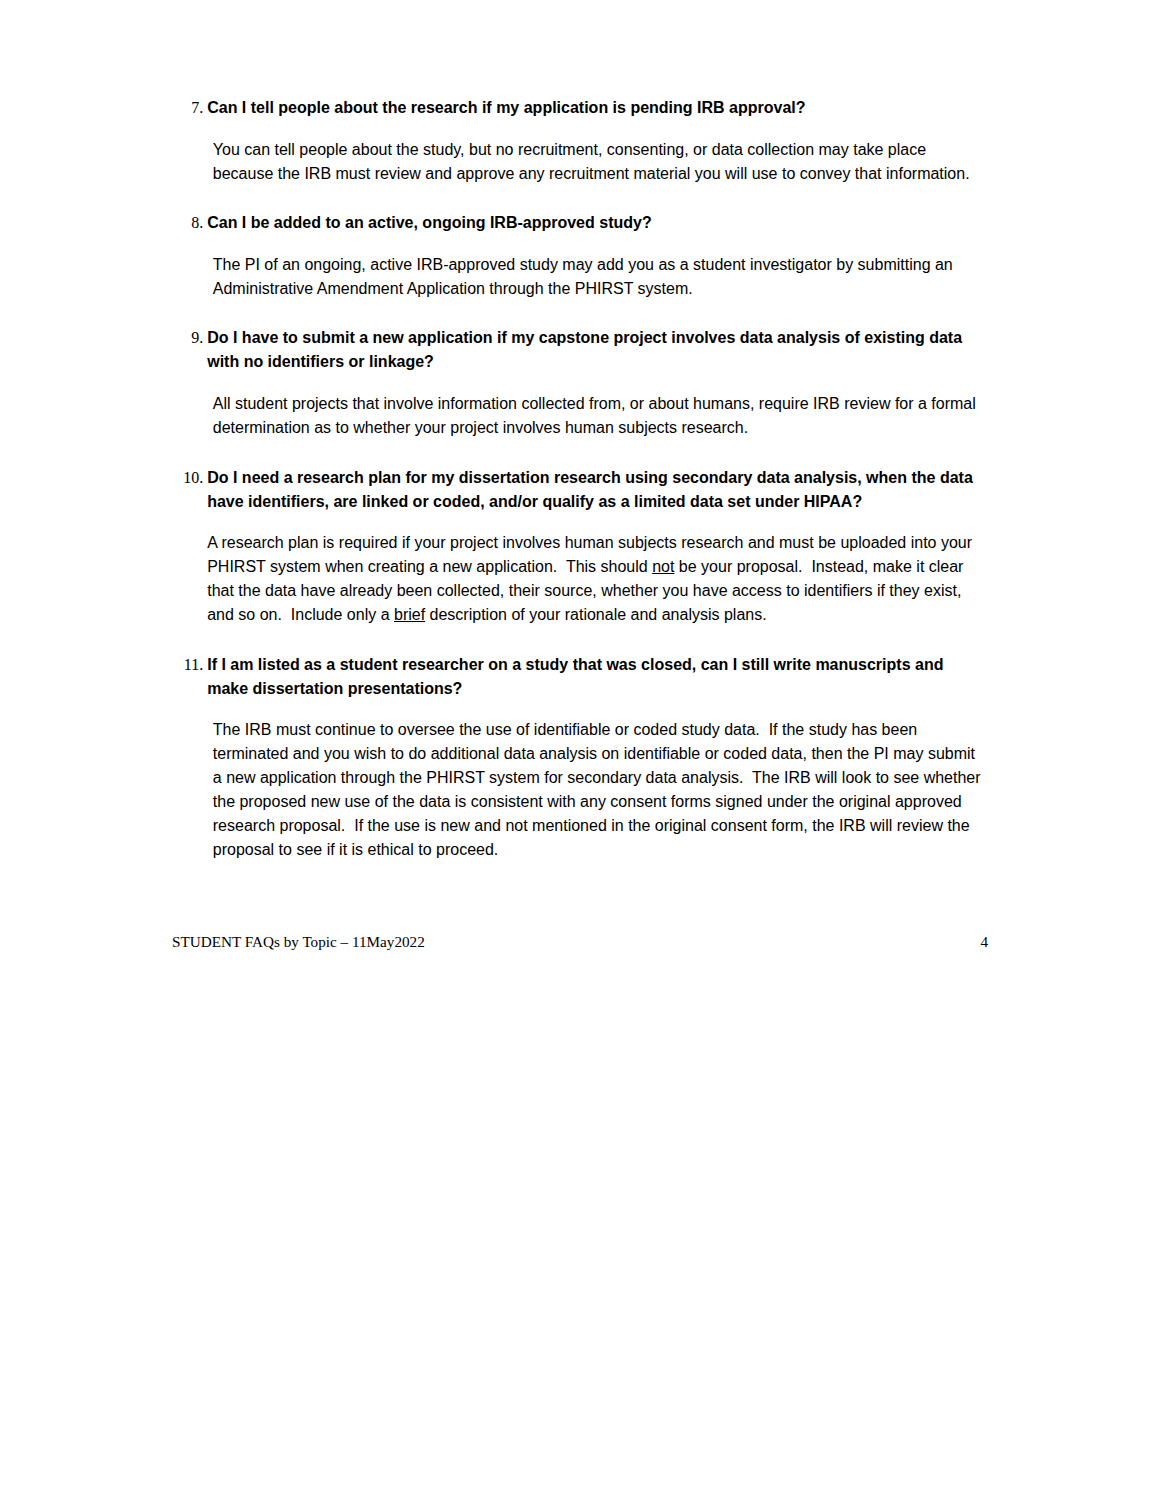Can I tell people about the research if my application is pending IRB approval?
You can tell people about the study, but no recruitment, consenting, or data collection may take place because the IRB must review and approve any recruitment material you will use to convey that information.
Can I be added to an active, ongoing IRB-approved study?
The PI of an ongoing, active IRB-approved study may add you as a student investigator by submitting an Administrative Amendment Application through the PHIRST system.
Do I have to submit a new application if my capstone project involves data analysis of existing data with no identifiers or linkage?
All student projects that involve information collected from, or about humans, require IRB review for a formal determination as to whether your project involves human subjects research.
Do I need a research plan for my dissertation research using secondary data analysis, when the data have identifiers, are linked or coded, and/or qualify as a limited data set under HIPAA?
A research plan is required if your project involves human subjects research and must be uploaded into your PHIRST system when creating a new application. This should not be your proposal. Instead, make it clear that the data have already been collected, their source, whether you have access to identifiers if they exist, and so on. Include only a brief description of your rationale and analysis plans.
If I am listed as a student researcher on a study that was closed, can I still write manuscripts and make dissertation presentations?
The IRB must continue to oversee the use of identifiable or coded study data. If the study has been terminated and you wish to do additional data analysis on identifiable or coded data, then the PI may submit a new application through the PHIRST system for secondary data analysis. The IRB will look to see whether the proposed new use of the data is consistent with any consent forms signed under the original approved research proposal. If the use is new and not mentioned in the original consent form, the IRB will review the proposal to see if it is ethical to proceed.
STUDENT FAQs by Topic – 11May2022 4